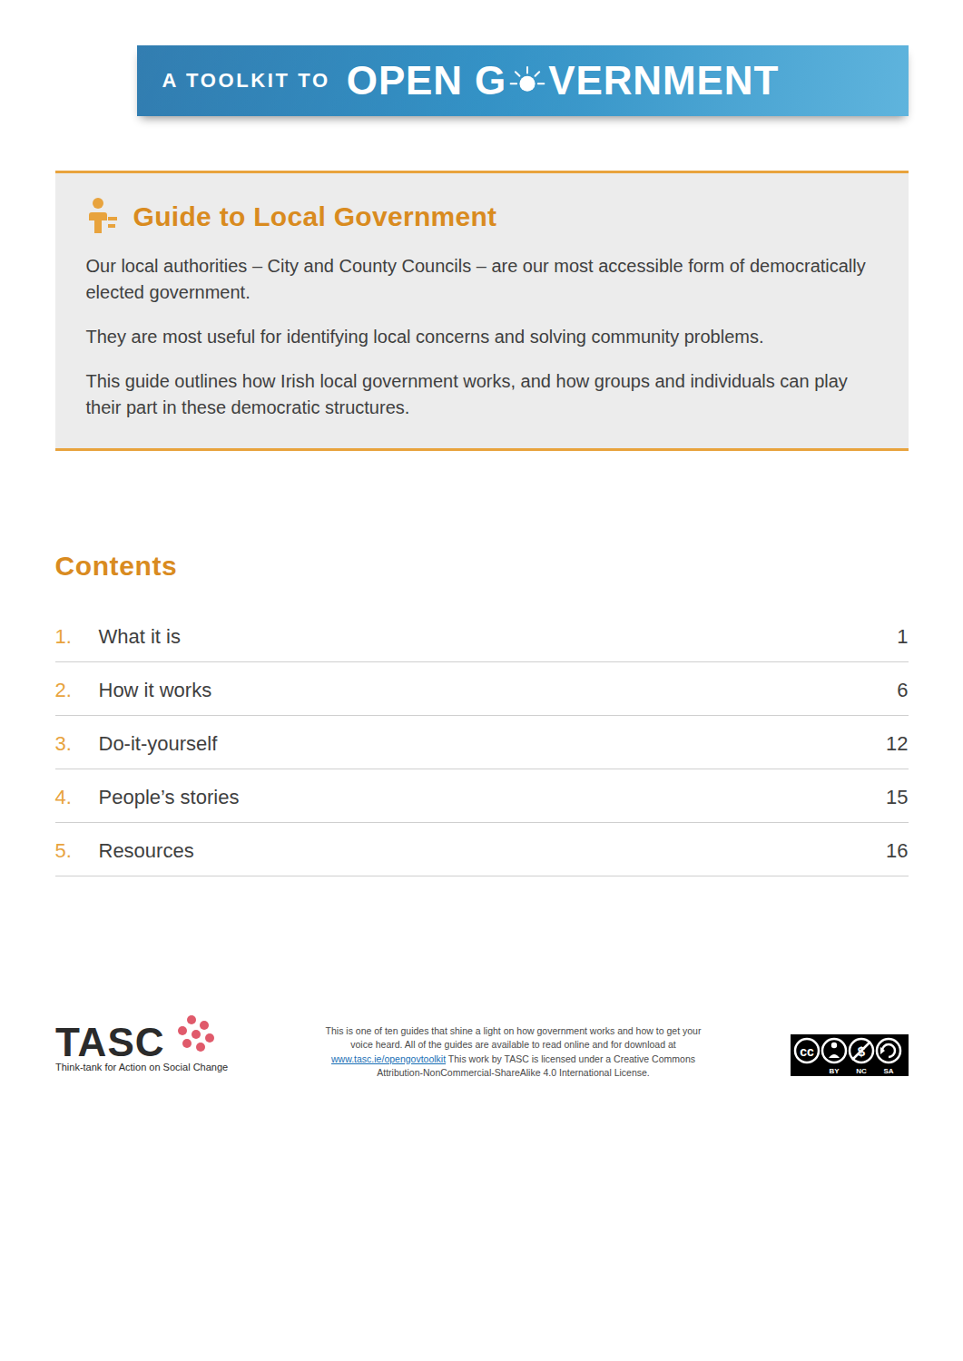A toolkit to Open G vernment
Guide to Local Government
Our local authorities – City and County Councils – are our most accessible form of democratically elected government.
They are most useful for identifying local concerns and solving community problems.
This guide outlines how Irish local government works, and how groups and individuals can play their part in these democratic structures.
Contents
1. What it is 1
2. How it works 6
3. Do-it-yourself 12
4. People’s stories 15
5. Resources 16
TASC Think-tank for Action on Social Change
This is one of ten guides that shine a light on how government works and how to get your voice heard. All of the guides are available to read online and for download at www.tasc.ie/opengovtoolkit This work by TASC is licensed under a Creative Commons Attribution-NonCommercial-ShareAlike 4.0 International License.
cc $ BY NC SA